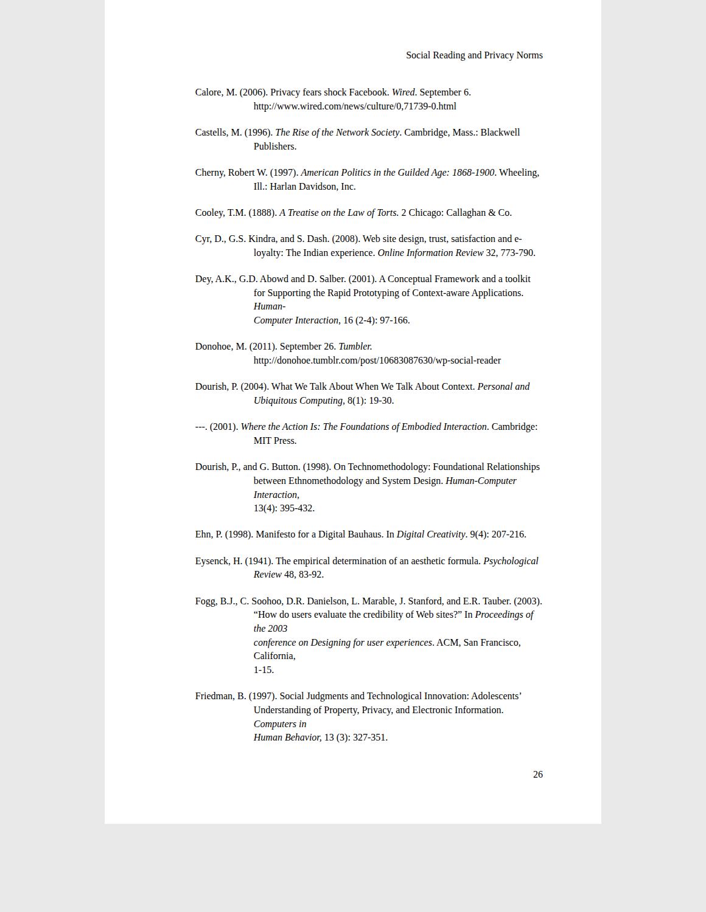Social Reading and Privacy Norms
Calore, M. (2006). Privacy fears shock Facebook. Wired. September 6. http://www.wired.com/news/culture/0,71739-0.html
Castells, M. (1996). The Rise of the Network Society. Cambridge, Mass.: Blackwell Publishers.
Cherny, Robert W. (1997). American Politics in the Guilded Age: 1868-1900. Wheeling, Ill.: Harlan Davidson, Inc.
Cooley, T.M. (1888). A Treatise on the Law of Torts. 2 Chicago: Callaghan & Co.
Cyr, D., G.S. Kindra, and S. Dash. (2008). Web site design, trust, satisfaction and e- loyalty: The Indian experience. Online Information Review 32, 773-790.
Dey, A.K., G.D. Abowd and D. Salber. (2001). A Conceptual Framework and a toolkit for Supporting the Rapid Prototyping of Context-aware Applications. Human- Computer Interaction, 16 (2-4): 97-166.
Donohoe, M. (2011). September 26. Tumbler. http://donohoe.tumblr.com/post/10683087630/wp-social-reader
Dourish, P. (2004). What We Talk About When We Talk About Context. Personal and Ubiquitous Computing, 8(1): 19-30.
---. (2001). Where the Action Is: The Foundations of Embodied Interaction. Cambridge: MIT Press.
Dourish, P., and G. Button. (1998). On Technomethodology: Foundational Relationships between Ethnomethodology and System Design. Human-Computer Interaction, 13(4): 395-432.
Ehn, P. (1998). Manifesto for a Digital Bauhaus. In Digital Creativity. 9(4): 207-216.
Eysenck, H. (1941). The empirical determination of an aesthetic formula. Psychological Review 48, 83-92.
Fogg, B.J., C. Soohoo, D.R. Danielson, L. Marable, J. Stanford, and E.R. Tauber. (2003). “How do users evaluate the credibility of Web sites?” In Proceedings of the 2003 conference on Designing for user experiences. ACM, San Francisco, California, 1-15.
Friedman, B. (1997). Social Judgments and Technological Innovation: Adolescents’ Understanding of Property, Privacy, and Electronic Information. Computers in Human Behavior, 13 (3): 327-351.
26